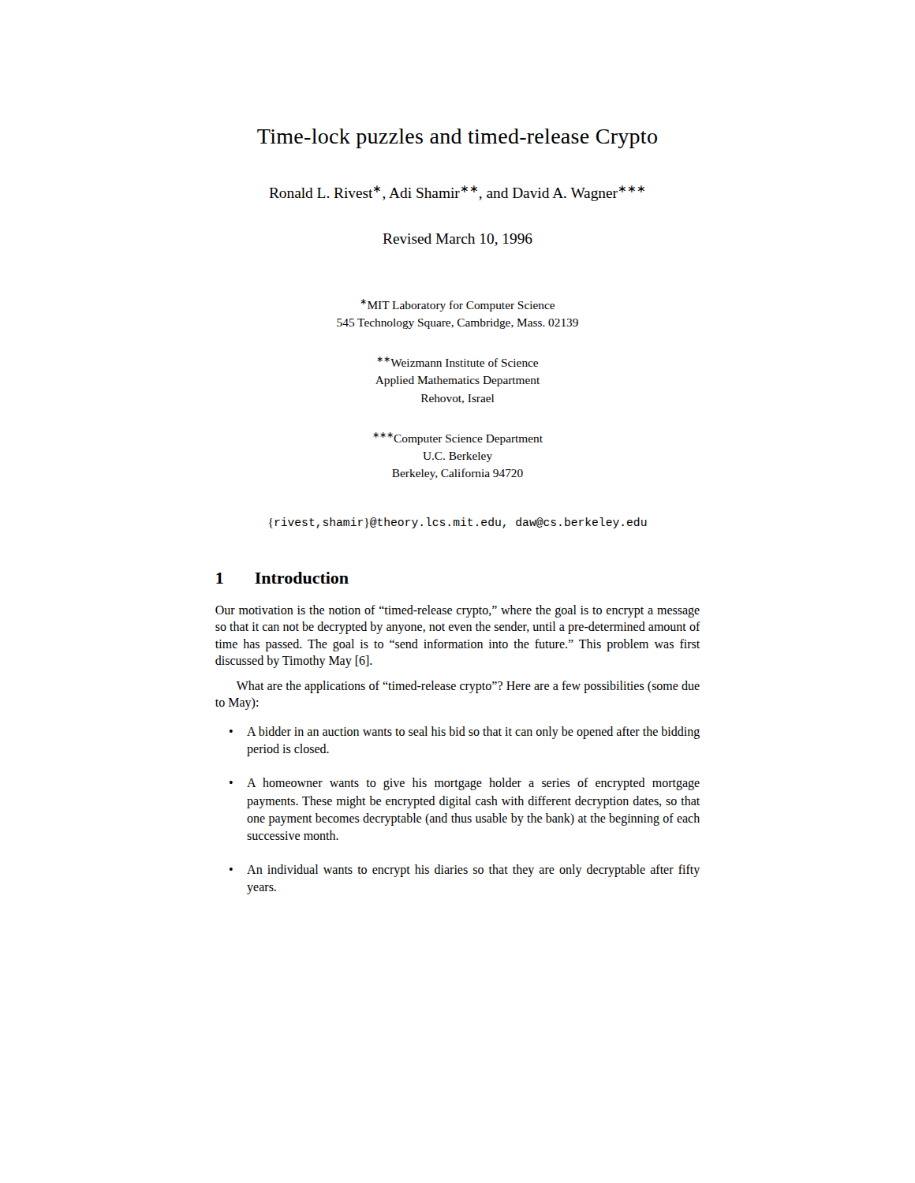Time-lock puzzles and timed-release Crypto
Ronald L. Rivest∗, Adi Shamir∗∗, and David A. Wagner∗∗∗
Revised March 10, 1996
∗MIT Laboratory for Computer Science
545 Technology Square, Cambridge, Mass. 02139
∗∗Weizmann Institute of Science
Applied Mathematics Department
Rehovot, Israel
∗∗∗Computer Science Department
U.C. Berkeley
Berkeley, California 94720
{rivest,shamir}@theory.lcs.mit.edu, daw@cs.berkeley.edu
1 Introduction
Our motivation is the notion of “timed-release crypto,” where the goal is to encrypt a message so that it can not be decrypted by anyone, not even the sender, until a pre-determined amount of time has passed. The goal is to “send information into the future.” This problem was first discussed by Timothy May [6].
What are the applications of “timed-release crypto”? Here are a few possibilities (some due to May):
A bidder in an auction wants to seal his bid so that it can only be opened after the bidding period is closed.
A homeowner wants to give his mortgage holder a series of encrypted mortgage payments. These might be encrypted digital cash with different decryption dates, so that one payment becomes decryptable (and thus usable by the bank) at the beginning of each successive month.
An individual wants to encrypt his diaries so that they are only decryptable after fifty years.